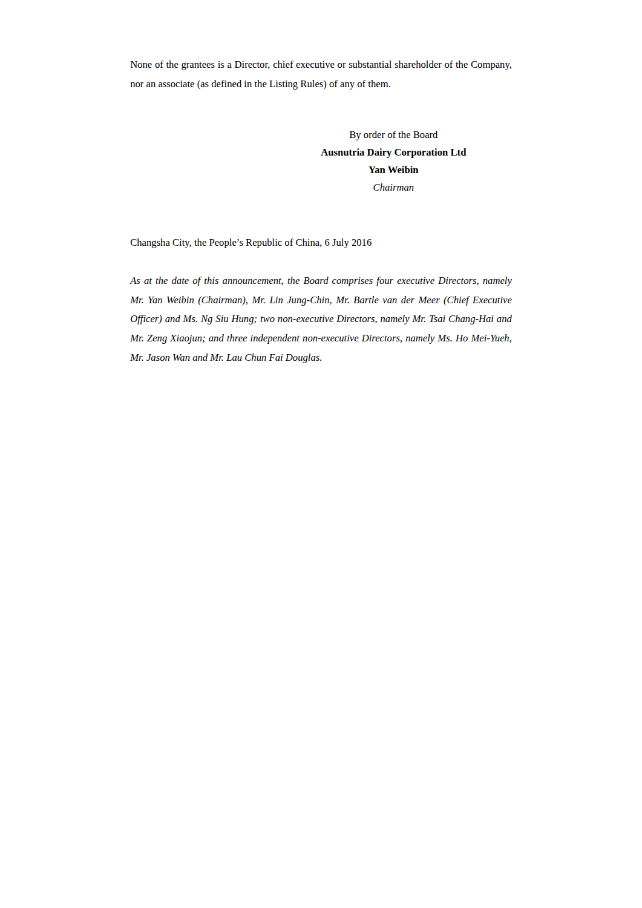None of the grantees is a Director, chief executive or substantial shareholder of the Company, nor an associate (as defined in the Listing Rules) of any of them.
By order of the Board
Ausnutria Dairy Corporation Ltd
Yan Weibin
Chairman
Changsha City, the People’s Republic of China, 6 July 2016
As at the date of this announcement, the Board comprises four executive Directors, namely Mr. Yan Weibin (Chairman), Mr. Lin Jung-Chin, Mr. Bartle van der Meer (Chief Executive Officer) and Ms. Ng Siu Hung; two non-executive Directors, namely Mr. Tsai Chang-Hai and Mr. Zeng Xiaojun; and three independent non-executive Directors, namely Ms. Ho Mei-Yueh, Mr. Jason Wan and Mr. Lau Chun Fai Douglas.